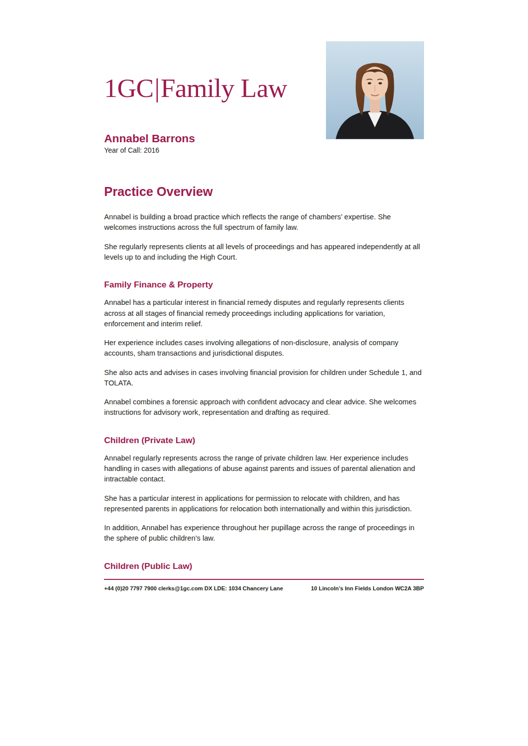1GC|Family Law
Annabel Barrons
Year of Call: 2016
Practice Overview
Annabel is building a broad practice which reflects the range of chambers’ expertise. She welcomes instructions across the full spectrum of family law.
She regularly represents clients at all levels of proceedings and has appeared independently at all levels up to and including the High Court.
Family Finance & Property
Annabel has a particular interest in financial remedy disputes and regularly represents clients across at all stages of financial remedy proceedings including applications for variation, enforcement and interim relief.
Her experience includes cases involving allegations of non-disclosure, analysis of company accounts, sham transactions and jurisdictional disputes.
She also acts and advises in cases involving financial provision for children under Schedule 1, and TOLATA.
Annabel combines a forensic approach with confident advocacy and clear advice. She welcomes instructions for advisory work, representation and drafting as required.
Children (Private Law)
Annabel regularly represents across the range of private children law. Her experience includes handling in cases with allegations of abuse against parents and issues of parental alienation and intractable contact.
She has a particular interest in applications for permission to relocate with children, and has represented parents in applications for relocation both internationally and within this jurisdiction.
In addition, Annabel has experience throughout her pupillage across the range of proceedings in the sphere of public children’s law.
Children (Public Law)
+44 (0)20 7797 7900 clerks@1gc.com DX LDE: 1034 Chancery Lane
10 Lincoln’s Inn Fields London WC2A 3BP